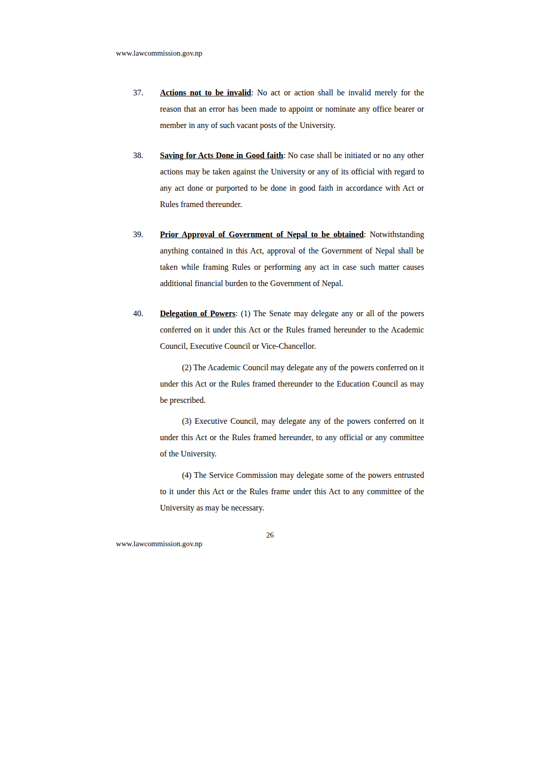www.lawcommission.gov.np
37.
Actions not to be invalid: No act or action shall be invalid merely for the reason that an error has been made to appoint or nominate any office bearer or member in any of such vacant posts of the University.
38.
Saving for Acts Done in Good faith: No case shall be initiated or no any other actions may be taken against the University or any of its official with regard to any act done or purported to be done in good faith in accordance with Act or Rules framed thereunder.
39.
Prior Approval of Government of Nepal to be obtained: Notwithstanding anything contained in this Act, approval of the Government of Nepal shall be taken while framing Rules or performing any act in case such matter causes additional financial burden to the Government of Nepal.
40.
Delegation of Powers: (1) The Senate may delegate any or all of the powers conferred on it under this Act or the Rules framed hereunder to the Academic Council, Executive Council or Vice-Chancellor.
(2) The Academic Council may delegate any of the powers conferred on it under this Act or the Rules framed thereunder to the Education Council as may be prescribed.
(3) Executive Council, may delegate any of the powers conferred on it under this Act or the Rules framed hereunder, to any official or any committee of the University.
(4) The Service Commission may delegate some of the powers entrusted to it under this Act or the Rules frame under this Act to any committee of the University as may be necessary.
26
www.lawcommission.gov.np